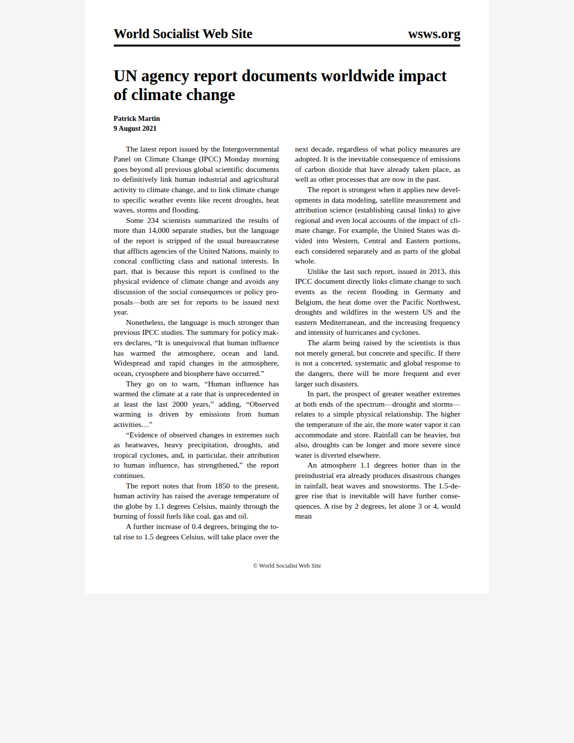World Socialist Web Site
wsws.org
UN agency report documents worldwide impact of climate change
Patrick Martin 9 August 2021
The latest report issued by the Intergovernmental Panel on Climate Change (IPCC) Monday morning goes beyond all previous global scientific documents to definitively link human industrial and agricultural activity to climate change, and to link climate change to specific weather events like recent droughts, heat waves, storms and flooding.
Some 234 scientists summarized the results of more than 14,000 separate studies, but the language of the report is stripped of the usual bureaucratese that afflicts agencies of the United Nations, mainly to conceal conflicting class and national interests. In part, that is because this report is confined to the physical evidence of climate change and avoids any discussion of the social consequences or policy proposals—both are set for reports to be issued next year.
Nonetheless, the language is much stronger than previous IPCC studies. The summary for policy makers declares, “It is unequivocal that human influence has warmed the atmosphere, ocean and land. Widespread and rapid changes in the atmosphere, ocean, cryosphere and biosphere have occurred.”
They go on to warn, “Human influence has warmed the climate at a rate that is unprecedented in at least the last 2000 years,” adding, “Observed warming is driven by emissions from human activities…”
“Evidence of observed changes in extremes such as heatwaves, heavy precipitation, droughts, and tropical cyclones, and, in particular, their attribution to human influence, has strengthened,” the report continues.
The report notes that from 1850 to the present, human activity has raised the average temperature of the globe by 1.1 degrees Celsius, mainly through the burning of fossil fuels like coal, gas and oil.
A further increase of 0.4 degrees, bringing the total rise to 1.5 degrees Celsius, will take place over the next decade, regardless of what policy measures are adopted. It is the inevitable consequence of emissions of carbon dioxide that have already taken place, as well as other processes that are now in the past.
The report is strongest when it applies new developments in data modeling, satellite measurement and attribution science (establishing causal links) to give regional and even local accounts of the impact of climate change. For example, the United States was divided into Western, Central and Eastern portions, each considered separately and as parts of the global whole.
Unlike the last such report, issued in 2013, this IPCC document directly links climate change to such events as the recent flooding in Germany and Belgium, the heat dome over the Pacific Northwest, droughts and wildfires in the western US and the eastern Mediterranean, and the increasing frequency and intensity of hurricanes and cyclones.
The alarm being raised by the scientists is thus not merely general, but concrete and specific. If there is not a concerted, systematic and global response to the dangers, there will be more frequent and ever larger such disasters.
In part, the prospect of greater weather extremes at both ends of the spectrum—drought and storms—relates to a simple physical relationship. The higher the temperature of the air, the more water vapor it can accommodate and store. Rainfall can be heavier, but also, droughts can be longer and more severe since water is diverted elsewhere.
An atmosphere 1.1 degrees hotter than in the preindustrial era already produces disastrous changes in rainfall, heat waves and snowstorms. The 1.5-degree rise that is inevitable will have further consequences. A rise by 2 degrees, let alone 3 or 4, would mean
© World Socialist Web Site